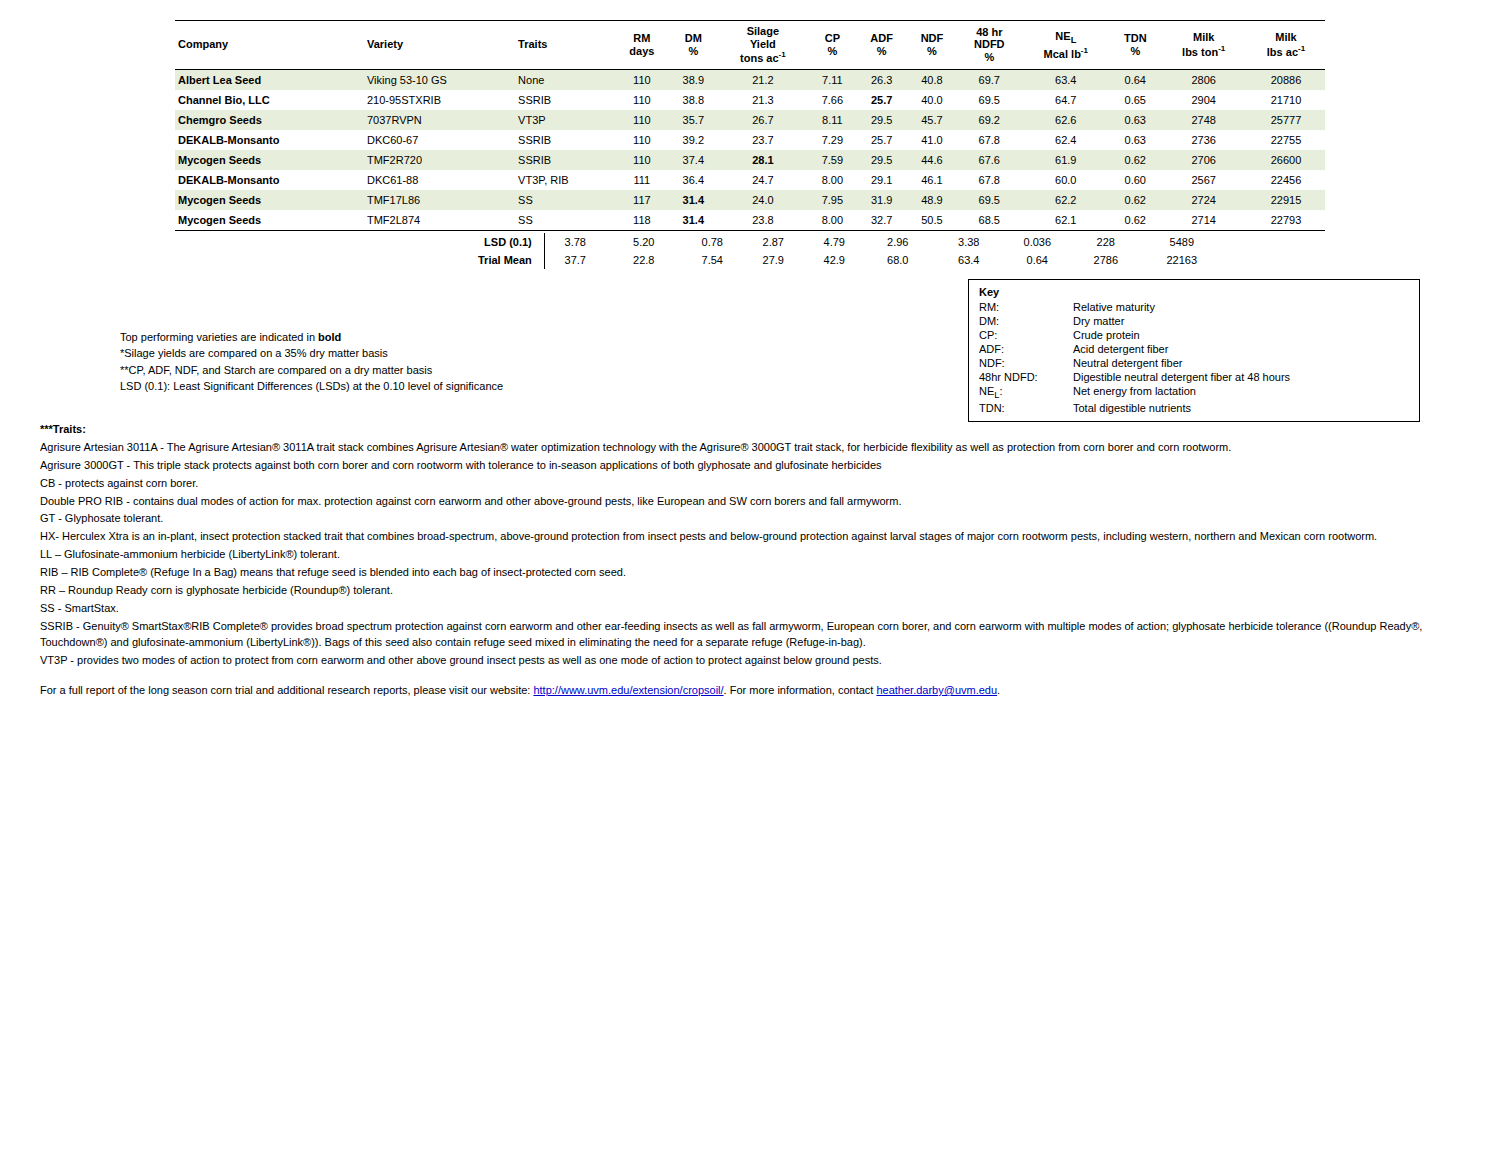| Company | Variety | Traits | RM days | DM % | Silage Yield tons ac -1 | CP % | ADF % | NDF % | 48 hr NDFD % | NE L Mcal lb -1 | TDN % | Milk lbs ton -1 | Milk lbs ac -1 |
| --- | --- | --- | --- | --- | --- | --- | --- | --- | --- | --- | --- | --- | --- |
| Albert Lea Seed | Viking 53-10 GS | None | 110 | 38.9 | 21.2 | 7.11 | 26.3 | 40.8 | 69.7 | 63.4 | 0.64 | 2806 | 20886 |
| Channel Bio, LLC | 210-95STXRIB | SSRIB | 110 | 38.8 | 21.3 | 7.66 | 25.7 | 40.0 | 69.5 | 64.7 | 0.65 | 2904 | 21710 |
| Chemgro Seeds | 7037RVPN | VT3P | 110 | 35.7 | 26.7 | 8.11 | 29.5 | 45.7 | 69.2 | 62.6 | 0.63 | 2748 | 25777 |
| DEKALB-Monsanto | DKC60-67 | SSRIB | 110 | 39.2 | 23.7 | 7.29 | 25.7 | 41.0 | 67.8 | 62.4 | 0.63 | 2736 | 22755 |
| Mycogen Seeds | TMF2R720 | SSRIB | 110 | 37.4 | 28.1 | 7.59 | 29.5 | 44.6 | 67.6 | 61.9 | 0.62 | 2706 | 26600 |
| DEKALB-Monsanto | DKC61-88 | VT3P, RIB | 111 | 36.4 | 24.7 | 8.00 | 29.1 | 46.1 | 67.8 | 60.0 | 0.60 | 2567 | 22456 |
| Mycogen Seeds | TMF17L86 | SS | 117 | 31.4 | 24.0 | 7.95 | 31.9 | 48.9 | 69.5 | 62.2 | 0.62 | 2724 | 22915 |
| Mycogen Seeds | TMF2L874 | SS | 118 | 31.4 | 23.8 | 8.00 | 32.7 | 50.5 | 68.5 | 62.1 | 0.62 | 2714 | 22793 |
| LSD (0.1) | 3.78 | 5.20 | 0.78 | 2.87 | 4.79 | 2.96 | 3.38 | 0.036 | 228 | 5489 |
| Trial Mean | 37.7 | 22.8 | 7.54 | 27.9 | 42.9 | 68.0 | 63.4 | 0.64 | 2786 | 22163 |
Key
| RM: | Relative maturity |
| DM: | Dry matter |
| CP: | Crude protein |
| ADF: | Acid detergent fiber |
| NDF: | Neutral detergent fiber |
| 48hr NDFD: | Digestible neutral detergent fiber at 48 hours |
| NE L : | Net energy from lactation |
| TDN: | Total digestible nutrients |
Top performing varieties are indicated in bold
*Silage yields are compared on a 35% dry matter basis
**CP, ADF, NDF, and Starch are compared on a dry matter basis
LSD (0.1): Least Significant Differences (LSDs) at the 0.10 level of significance
***Traits:
Agrisure Artesian 3011A - The Agrisure Artesian® 3011A trait stack combines Agrisure Artesian® water optimization technology with the Agrisure® 3000GT trait stack, for herbicide flexibility as well as protection from corn borer and corn rootworm.
Agrisure 3000GT - This triple stack protects against both corn borer and corn rootworm with tolerance to in-season applications of both glyphosate and glufosinate herbicides
CB - protects against corn borer.
Double PRO RIB - contains dual modes of action for max. protection against corn earworm and other above-ground pests, like European and SW corn borers and fall armyworm.
GT - Glyphosate tolerant.
HX- Herculex Xtra is an in-plant, insect protection stacked trait that combines broad-spectrum, above-ground protection from insect pests and below-ground protection against larval stages of major corn rootworm pests, including western, northern and Mexican corn rootworm.
LL – Glufosinate-ammonium herbicide (LibertyLink®) tolerant.
RIB – RIB Complete® (Refuge In a Bag) means that refuge seed is blended into each bag of insect-protected corn seed.
RR – Roundup Ready corn is glyphosate herbicide (Roundup®) tolerant.
SS - SmartStax.
SSRIB - Genuity® SmartStax®RIB Complete® provides broad spectrum protection against corn earworm and other ear-feeding insects as well as fall armyworm, European corn borer, and corn earworm with multiple modes of action; glyphosate herbicide tolerance ((Roundup Ready®, Touchdown®) and glufosinate-ammonium (LibertyLink®)). Bags of this seed also contain refuge seed mixed in eliminating the need for a separate refuge (Refuge-in-bag).
VT3P - provides two modes of action to protect from corn earworm and other above ground insect pests as well as one mode of action to protect against below ground pests.
For a full report of the long season corn trial and additional research reports, please visit our website: http://www.uvm.edu/extension/cropsoil/. For more information, contact heather.darby@uvm.edu.